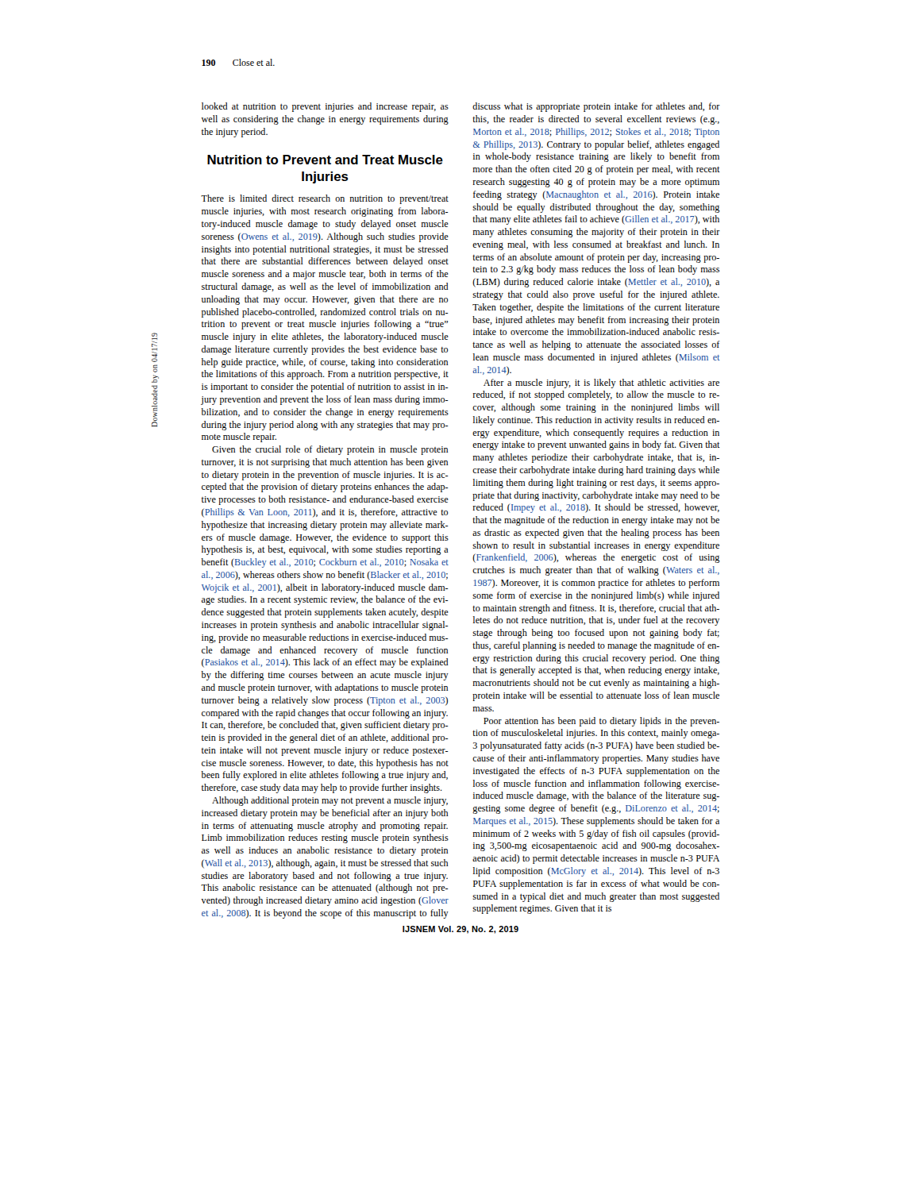Downloaded by on 04/17/19
190 Close et al.
looked at nutrition to prevent injuries and increase repair, as well as considering the change in energy requirements during the injury period.
Nutrition to Prevent and Treat Muscle Injuries
There is limited direct research on nutrition to prevent/treat muscle injuries, with most research originating from laboratory-induced muscle damage to study delayed onset muscle soreness (Owens et al., 2019). Although such studies provide insights into potential nutritional strategies, it must be stressed that there are substantial differences between delayed onset muscle soreness and a major muscle tear, both in terms of the structural damage, as well as the level of immobilization and unloading that may occur. However, given that there are no published placebo-controlled, randomized control trials on nutrition to prevent or treat muscle injuries following a “true” muscle injury in elite athletes, the laboratory-induced muscle damage literature currently provides the best evidence base to help guide practice, while, of course, taking into consideration the limitations of this approach. From a nutrition perspective, it is important to consider the potential of nutrition to assist in injury prevention and prevent the loss of lean mass during immobilization, and to consider the change in energy requirements during the injury period along with any strategies that may promote muscle repair.
Given the crucial role of dietary protein in muscle protein turnover, it is not surprising that much attention has been given to dietary protein in the prevention of muscle injuries. It is accepted that the provision of dietary proteins enhances the adaptive processes to both resistance- and endurance-based exercise (Phillips & Van Loon, 2011), and it is, therefore, attractive to hypothesize that increasing dietary protein may alleviate markers of muscle damage. However, the evidence to support this hypothesis is, at best, equivocal, with some studies reporting a benefit (Buckley et al., 2010; Cockburn et al., 2010; Nosaka et al., 2006), whereas others show no benefit (Blacker et al., 2010; Wojcik et al., 2001), albeit in laboratory-induced muscle damage studies. In a recent systemic review, the balance of the evidence suggested that protein supplements taken acutely, despite increases in protein synthesis and anabolic intracellular signaling, provide no measurable reductions in exercise-induced muscle damage and enhanced recovery of muscle function (Pasiakos et al., 2014). This lack of an effect may be explained by the differing time courses between an acute muscle injury and muscle protein turnover, with adaptations to muscle protein turnover being a relatively slow process (Tipton et al., 2003) compared with the rapid changes that occur following an injury. It can, therefore, be concluded that, given sufficient dietary protein is provided in the general diet of an athlete, additional protein intake will not prevent muscle injury or reduce postexercise muscle soreness. However, to date, this hypothesis has not been fully explored in elite athletes following a true injury and, therefore, case study data may help to provide further insights.
Although additional protein may not prevent a muscle injury, increased dietary protein may be beneficial after an injury both in terms of attenuating muscle atrophy and promoting repair. Limb immobilization reduces resting muscle protein synthesis as well as induces an anabolic resistance to dietary protein (Wall et al., 2013), although, again, it must be stressed that such studies are laboratory based and not following a true injury. This anabolic resistance can be attenuated (although not prevented) through increased dietary amino acid ingestion (Glover et al., 2008). It is beyond the scope of this manuscript to fully discuss what is appropriate protein intake for athletes and, for this, the reader is directed to several excellent reviews (e.g., Morton et al., 2018; Phillips, 2012; Stokes et al., 2018; Tipton & Phillips, 2013). Contrary to popular belief, athletes engaged in whole-body resistance training are likely to benefit from more than the often cited 20 g of protein per meal, with recent research suggesting 40 g of protein may be a more optimum feeding strategy (Macnaughton et al., 2016). Protein intake should be equally distributed throughout the day, something that many elite athletes fail to achieve (Gillen et al., 2017), with many athletes consuming the majority of their protein in their evening meal, with less consumed at breakfast and lunch. In terms of an absolute amount of protein per day, increasing protein to 2.3 g/kg body mass reduces the loss of lean body mass (LBM) during reduced calorie intake (Mettler et al., 2010), a strategy that could also prove useful for the injured athlete. Taken together, despite the limitations of the current literature base, injured athletes may benefit from increasing their protein intake to overcome the immobilization-induced anabolic resistance as well as helping to attenuate the associated losses of lean muscle mass documented in injured athletes (Milsom et al., 2014).
After a muscle injury, it is likely that athletic activities are reduced, if not stopped completely, to allow the muscle to recover, although some training in the noninjured limbs will likely continue. This reduction in activity results in reduced energy expenditure, which consequently requires a reduction in energy intake to prevent unwanted gains in body fat. Given that many athletes periodize their carbohydrate intake, that is, increase their carbohydrate intake during hard training days while limiting them during light training or rest days, it seems appropriate that during inactivity, carbohydrate intake may need to be reduced (Impey et al., 2018). It should be stressed, however, that the magnitude of the reduction in energy intake may not be as drastic as expected given that the healing process has been shown to result in substantial increases in energy expenditure (Frankenfield, 2006), whereas the energetic cost of using crutches is much greater than that of walking (Waters et al., 1987). Moreover, it is common practice for athletes to perform some form of exercise in the noninjured limb(s) while injured to maintain strength and fitness. It is, therefore, crucial that athletes do not reduce nutrition, that is, under fuel at the recovery stage through being too focused upon not gaining body fat; thus, careful planning is needed to manage the magnitude of energy restriction during this crucial recovery period. One thing that is generally accepted is that, when reducing energy intake, macronutrients should not be cut evenly as maintaining a high-protein intake will be essential to attenuate loss of lean muscle mass.
Poor attention has been paid to dietary lipids in the prevention of musculoskeletal injuries. In this context, mainly omega-3 polyunsaturated fatty acids (n-3 PUFA) have been studied because of their anti-inflammatory properties. Many studies have investigated the effects of n-3 PUFA supplementation on the loss of muscle function and inflammation following exercise-induced muscle damage, with the balance of the literature suggesting some degree of benefit (e.g., DiLorenzo et al., 2014; Marques et al., 2015). These supplements should be taken for a minimum of 2 weeks with 5 g/day of fish oil capsules (providing 3,500-mg eicosapentaenoic acid and 900-mg docosahexaenoic acid) to permit detectable increases in muscle n-3 PUFA lipid composition (McGlory et al., 2014). This level of n-3 PUFA supplementation is far in excess of what would be consumed in a typical diet and much greater than most suggested supplement regimes. Given that it is
IJSNEM Vol. 29, No. 2, 2019